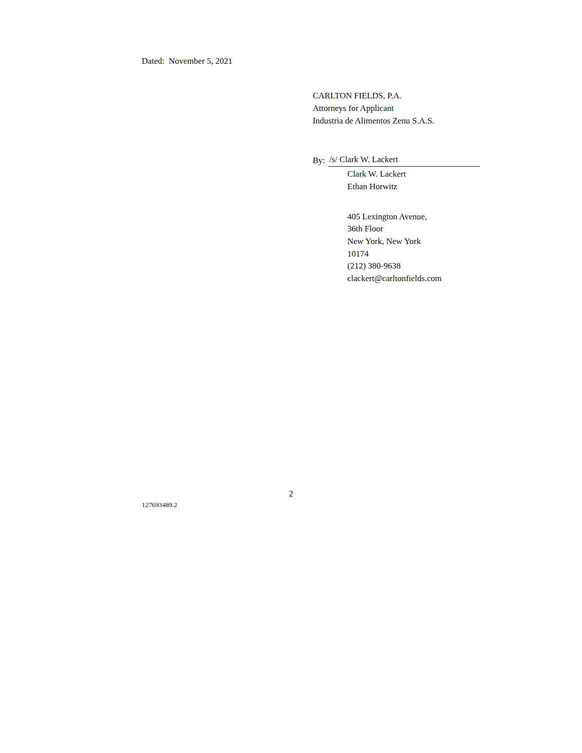Dated: November 5, 2021
CARLTON FIELDS, P.A.
Attorneys for Applicant
Industria de Alimentos Zenu S.A.S.
By: /s/ Clark W. Lackert
Clark W. Lackert
Ethan Horwitz
405 Lexington Avenue, 36th Floor
New York, New York 10174
(212) 380-9638
clackert@carltonfields.com
2
127693489.2